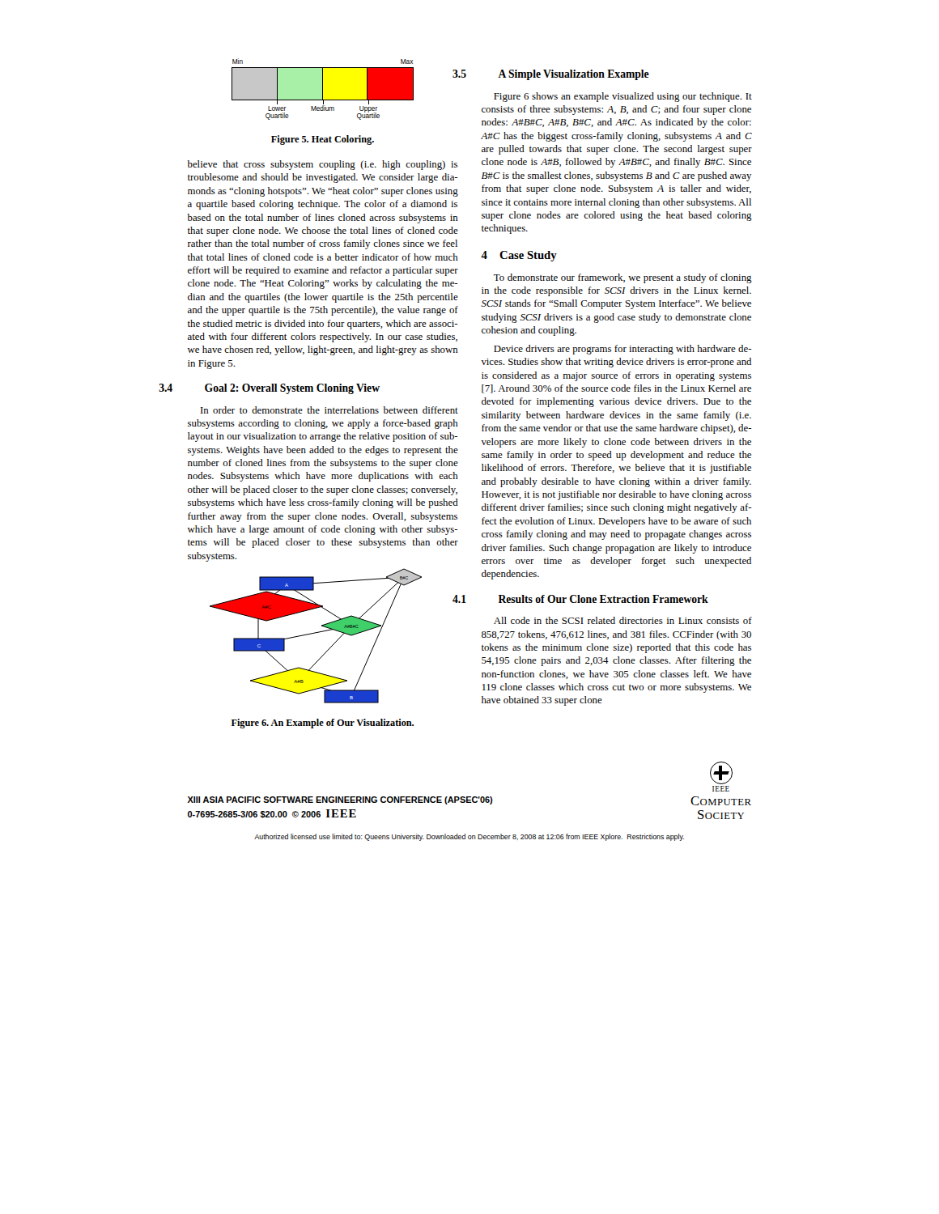Min Max
Lower
Quartile Medium Upper
Quartile
Figure 5. Heat Coloring.
believe that cross subsystem coupling (i.e. high coupling) is troublesome and should be investigated. We consider large diamonds as “cloning hotspots”. We “heat color” super clones using a quartile based coloring technique. The color of a diamond is based on the total number of lines cloned across subsystems in that super clone node. We choose the total lines of cloned code rather than the total number of cross family clones since we feel that total lines of cloned code is a better indicator of how much effort will be required to examine and refactor a particular super clone node. The “Heat Coloring” works by calculating the median and the quartiles (the lower quartile is the 25th percentile and the upper quartile is the 75th percentile), the value range of the studied metric is divided into four quarters, which are associated with four different colors respectively. In our case studies, we have chosen red, yellow, light-green, and light-grey as shown in Figure 5.
3.4 Goal 2: Overall System Cloning View
In order to demonstrate the interrelations between different subsystems according to cloning, we apply a force-based graph layout in our visualization to arrange the relative position of subsystems. Weights have been added to the edges to represent the number of cloned lines from the subsystems to the super clone nodes. Subsystems which have more duplications with each other will be placed closer to the super clone classes; conversely, subsystems which have less cross-family cloning will be pushed further away from the super clone nodes. Overall, subsystems which have a large amount of code cloning with other subsystems will be placed closer to these subsystems than other subsystems.
A A#C C A#B#C A#B B B#C
Figure 6. An Example of Our Visualization.
3.5 A Simple Visualization Example
Figure 6 shows an example visualized using our technique. It consists of three subsystems: A, B, and C; and four super clone nodes: A#B#C, A#B, B#C, and A#C. As indicated by the color: A#C has the biggest cross-family cloning, subsystems A and C are pulled towards that super clone. The second largest super clone node is A#B, followed by A#B#C, and finally B#C. Since B#C is the smallest clones, subsystems B and C are pushed away from that super clone node. Subsystem A is taller and wider, since it contains more internal cloning than other subsystems. All super clone nodes are colored using the heat based coloring techniques.
4 Case Study
To demonstrate our framework, we present a study of cloning in the code responsible for SCSI drivers in the Linux kernel. SCSI stands for “Small Computer System Interface”. We believe studying SCSI drivers is a good case study to demonstrate clone cohesion and coupling.
Device drivers are programs for interacting with hardware devices. Studies show that writing device drivers is error-prone and is considered as a major source of errors in operating systems [7]. Around 30% of the source code files in the Linux Kernel are devoted for implementing various device drivers. Due to the similarity between hardware devices in the same family (i.e. from the same vendor or that use the same hardware chipset), developers are more likely to clone code between drivers in the same family in order to speed up development and reduce the likelihood of errors. Therefore, we believe that it is justifiable and probably desirable to have cloning within a driver family. However, it is not justifiable nor desirable to have cloning across different driver families; since such cloning might negatively affect the evolution of Linux. Developers have to be aware of such cross family cloning and may need to propagate changes across driver families. Such change propagation are likely to introduce errors over time as developer forget such unexpected dependencies.
4.1 Results of Our Clone Extraction Framework
All code in the SCSI related directories in Linux consists of 858,727 tokens, 476,612 lines, and 381 files. CCFinder (with 30 tokens as the minimum clone size) reported that this code has 54,195 clone pairs and 2,034 clone classes. After filtering the non-function clones, we have 305 clone classes left. We have 119 clone classes which cross cut two or more subsystems. We have obtained 33 super clone
XIII ASIA PACIFIC SOFTWARE ENGINEERING CONFERENCE (APSEC'06)
0-7695-2685-3/06 $20.00 © 2006 IEEE
IEEE
COMPUTER
SOCIETY
Authorized licensed use limited to: Queens University. Downloaded on December 8, 2008 at 12:06 from IEEE Xplore. Restrictions apply.